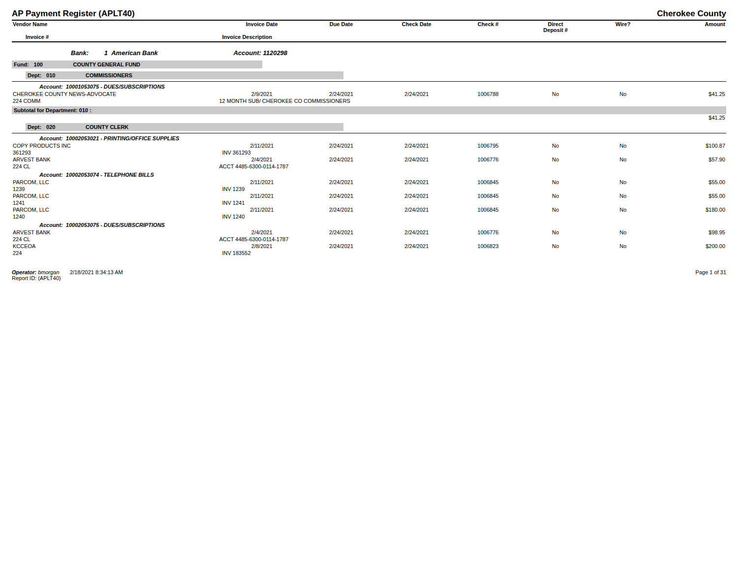AP Payment Register (APLT40)
Cherokee County
| Vendor Name | Invoice Date | Due Date | Check Date | Check # | Direct Deposit # | Wire? | Amount |
| --- | --- | --- | --- | --- | --- | --- | --- |
| Invoice # | Invoice Description | | | | | |
Bank: 1 American Bank Account: 1120298
Fund: 100 COUNTY GENERAL FUND
Dept: 010 COMMISSIONERS
Account: 10001053075 - DUES/SUBSCRIPTIONS
| CHEROKEE COUNTY NEWS-ADVOCATE | 2/9/2021 | 2/24/2021 | 2/24/2021 | 1006788 | No | No | $41.25 |
| 224 COMM | 12 MONTH SUB/ CHEROKEE CO COMMISSIONERS | | | |
Subtotal for Department: 010 :
| | $41.25 |
Dept: 020 COUNTY CLERK
Account: 10002053021 - PRINTING/OFFICE SUPPLIES
| COPY PRODUCTS INC | 2/11/2021 | 2/24/2021 | 2/24/2021 | 1006795 | No | No | $100.87 |
| 361293 | INV 361293 | | | |
| ARVEST BANK | 2/4/2021 | 2/24/2021 | 2/24/2021 | 1006776 | No | No | $57.90 |
| 224 CL | ACCT 4485-6300-0114-1787 | | | |
Account: 10002053074 - TELEPHONE BILLS
| PARCOM, LLC | 2/11/2021 | 2/24/2021 | 2/24/2021 | 1006845 | No | No | $55.00 |
| 1239 | INV 1239 | | | |
| PARCOM, LLC | 2/11/2021 | 2/24/2021 | 2/24/2021 | 1006845 | No | No | $55.00 |
| 1241 | INV 1241 | | | |
| PARCOM, LLC | 2/11/2021 | 2/24/2021 | 2/24/2021 | 1006845 | No | No | $180.00 |
| 1240 | INV 1240 | | | |
Account: 10002053075 - DUES/SUBSCRIPTIONS
| ARVEST BANK | 2/4/2021 | 2/24/2021 | 2/24/2021 | 1006776 | No | No | $98.95 |
| 224 CL | ACCT 4485-6300-0114-1787 | | | |
| KCCEOA | 2/8/2021 | 2/24/2021 | 2/24/2021 | 1006823 | No | No | $200.00 |
| 224 | INV 183552 | | | |
Operator: bmorgan 2/18/2021 8:34:13 AM
Report ID: (APLT40)
Page 1 of 31